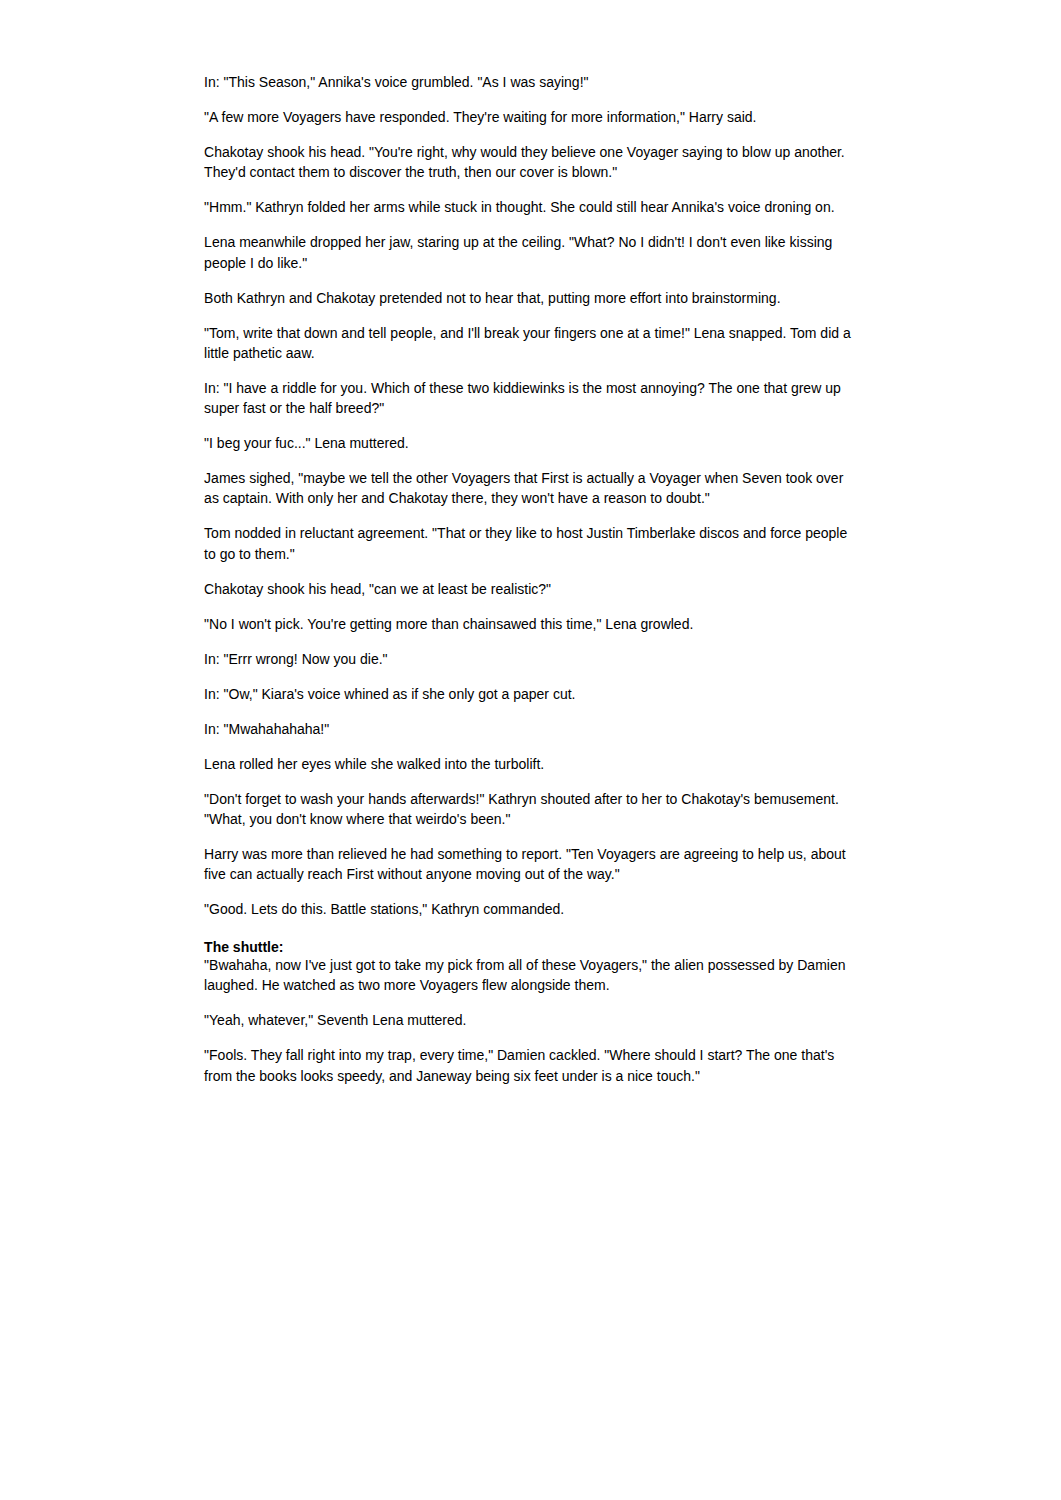In: "This Season," Annika's voice grumbled. "As I was saying!"
"A few more Voyagers have responded. They're waiting for more information," Harry said.
Chakotay shook his head. "You're right, why would they believe one Voyager saying to blow up another. They'd contact them to discover the truth, then our cover is blown."
"Hmm." Kathryn folded her arms while stuck in thought. She could still hear Annika's voice droning on.
Lena meanwhile dropped her jaw, staring up at the ceiling. "What? No I didn't! I don't even like kissing people I do like."
Both Kathryn and Chakotay pretended not to hear that, putting more effort into brainstorming.
"Tom, write that down and tell people, and I'll break your fingers one at a time!" Lena snapped. Tom did a little pathetic aaw.
In: "I have a riddle for you. Which of these two kiddiewinks is the most annoying? The one that grew up super fast or the half breed?"
"I beg your fuc..." Lena muttered.
James sighed, "maybe we tell the other Voyagers that First is actually a Voyager when Seven took over as captain. With only her and Chakotay there, they won't have a reason to doubt."
Tom nodded in reluctant agreement. "That or they like to host Justin Timberlake discos and force people to go to them."
Chakotay shook his head, "can we at least be realistic?"
"No I won't pick. You're getting more than chainsawed this time," Lena growled.
In: "Errr wrong! Now you die."
In: "Ow," Kiara's voice whined as if she only got a paper cut.
In: "Mwahahahaha!"
Lena rolled her eyes while she walked into the turbolift.
"Don't forget to wash your hands afterwards!" Kathryn shouted after to her to Chakotay's bemusement. "What, you don't know where that weirdo's been."
Harry was more than relieved he had something to report. "Ten Voyagers are agreeing to help us, about five can actually reach First without anyone moving out of the way."
"Good. Lets do this. Battle stations," Kathryn commanded.
The shuttle:
"Bwahaha, now I've just got to take my pick from all of these Voyagers," the alien possessed by Damien laughed. He watched as two more Voyagers flew alongside them.
"Yeah, whatever," Seventh Lena muttered.
"Fools. They fall right into my trap, every time," Damien cackled. "Where should I start? The one that's from the books looks speedy, and Janeway being six feet under is a nice touch."